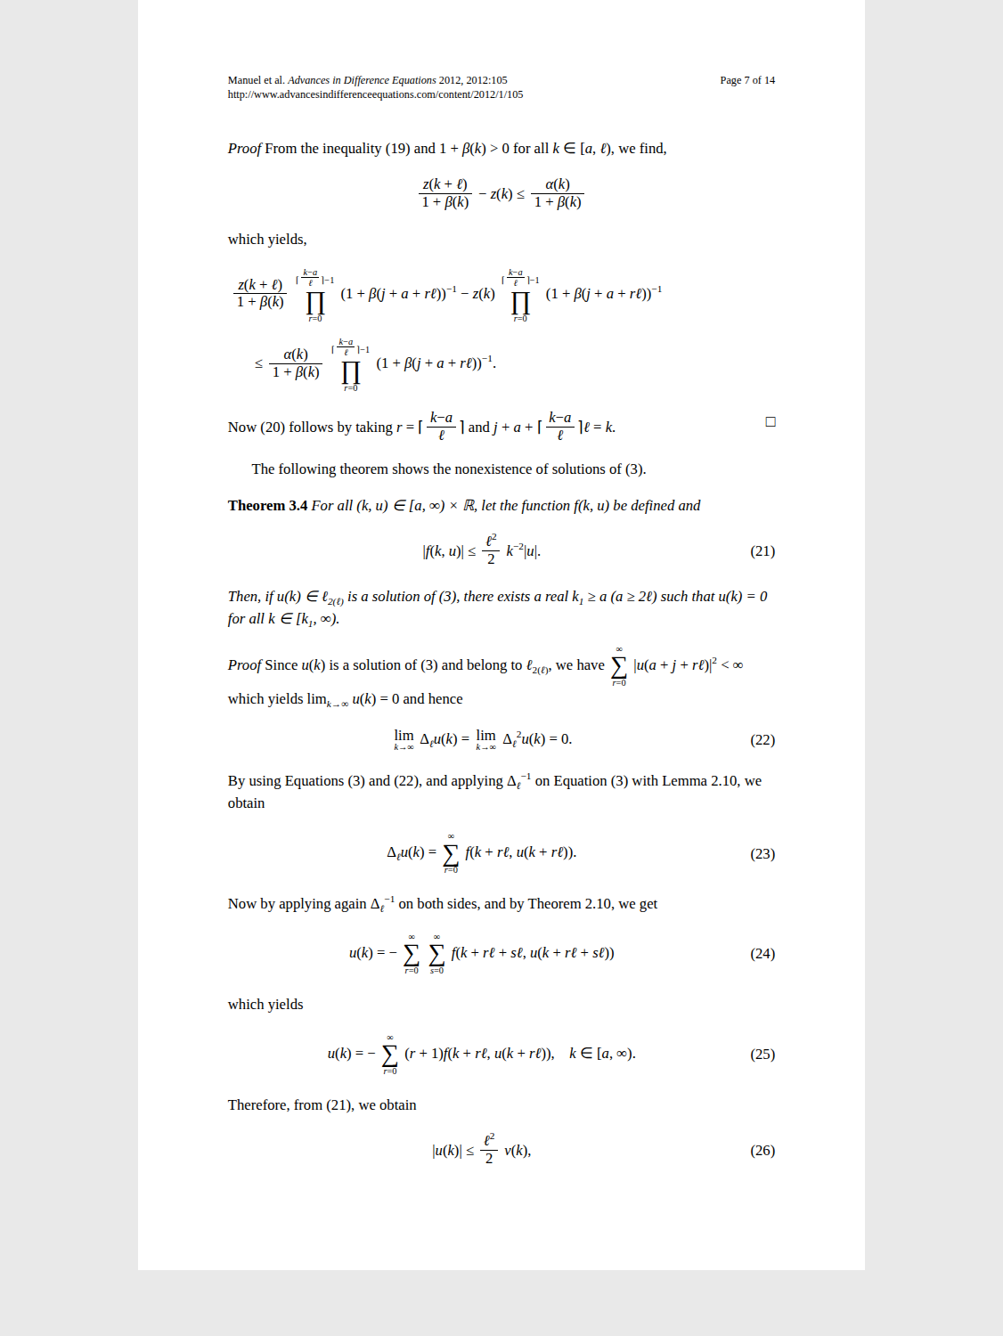Manuel et al. Advances in Difference Equations 2012, 2012:105
http://www.advancesindifferenceequations.com/content/2012/1/105
Page 7 of 14
Proof From the inequality (19) and 1 + β(k) > 0 for all k ∈ [a, ℓ), we find,
z(k + ℓ) 1 + β(k) − z(k) ≤ α(k) 1 + β(k)
which yields,
z(k + ℓ) 1 + β(k) k−a ℓ−1 ∏ r=0 (1 + β(j + a + rℓ))−1 − z(k) k−a ℓ−1 ∏ r=0 (1 + β(j + a + rℓ))−1
≤ α(k) 1 + β(k) k−a ℓ−1 ∏ r=0 (1 + β(j + a + rℓ))−1.
Now (20) follows by taking r = k−a ℓ and j + a + k−a ℓ ℓ = k. □
The following theorem shows the nonexistence of solutions of (3).
Theorem 3.4 For all (k, u) ∈ [a, ∞) × ℝ, let the function f(k, u) be defined and
|f(k, u)| ≤ ℓ22 k−2|u|.
(21)
Then, if u(k) ∈ ℓ2(ℓ) is a solution of (3), there exists a real k1 ≥ a (a ≥ 2ℓ) such that u(k) = 0 for all k ∈ [k1, ∞).
Proof Since u(k) is a solution of (3) and belong to ℓ2(ℓ), we have ∞∑r=0 |u(a + j + rℓ)|2 < ∞ which yields limk→∞ u(k) = 0 and hence
lim k→∞ Δℓu(k) = lim k→∞ Δℓ2u(k) = 0.
(22)
By using Equations (3) and (22), and applying Δℓ−1 on Equation (3) with Lemma 2.10, we obtain
Δℓu(k) = ∞∑r=0 f(k + rℓ, u(k + rℓ)).
(23)
Now by applying again Δℓ−1 on both sides, and by Theorem 2.10, we get
u(k) = − ∞∑r=0 ∞∑s=0 f(k + rℓ + sℓ, u(k + rℓ + sℓ))
(24)
which yields
u(k) = − ∞∑r=0 (r + 1)f(k + rℓ, u(k + rℓ)), k ∈ [a, ∞).
(25)
Therefore, from (21), we obtain
|u(k)| ≤ ℓ22 v(k),
(26)